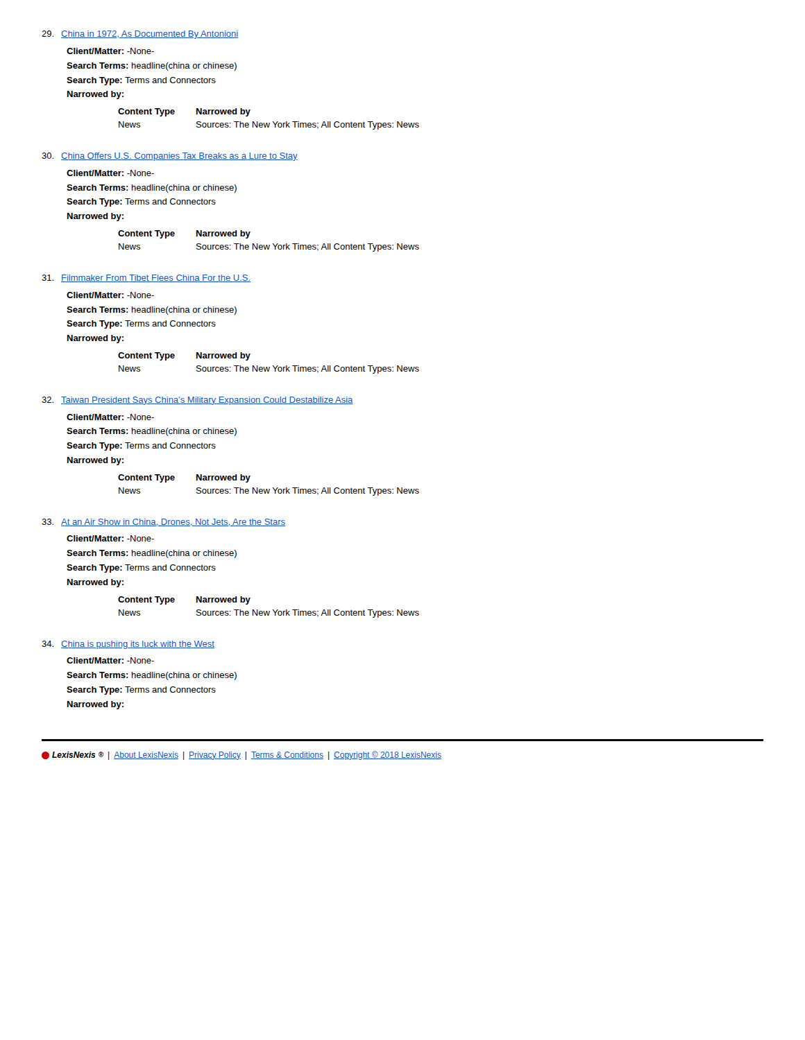29. China in 1972, As Documented By Antonioni
Client/Matter: -None-
Search Terms: headline(china or chinese)
Search Type: Terms and Connectors
Narrowed by:
| Content Type News | Narrowed by Sources: The New York Times; All Content Types: News |
30. China Offers U.S. Companies Tax Breaks as a Lure to Stay
Client/Matter: -None-
Search Terms: headline(china or chinese)
Search Type: Terms and Connectors
Narrowed by:
| Content Type News | Narrowed by Sources: The New York Times; All Content Types: News |
31. Filmmaker From Tibet Flees China For the U.S.
Client/Matter: -None-
Search Terms: headline(china or chinese)
Search Type: Terms and Connectors
Narrowed by:
| Content Type News | Narrowed by Sources: The New York Times; All Content Types: News |
32. Taiwan President Says China’s Military Expansion Could Destabilize Asia
Client/Matter: -None-
Search Terms: headline(china or chinese)
Search Type: Terms and Connectors
Narrowed by:
| Content Type News | Narrowed by Sources: The New York Times; All Content Types: News |
33. At an Air Show in China, Drones, Not Jets, Are the Stars
Client/Matter: -None-
Search Terms: headline(china or chinese)
Search Type: Terms and Connectors
Narrowed by:
| Content Type News | Narrowed by Sources: The New York Times; All Content Types: News |
34. China is pushing its luck with the West
Client/Matter: -None-
Search Terms: headline(china or chinese)
Search Type: Terms and Connectors
Narrowed by:
LexisNexis® | About LexisNexis | Privacy Policy | Terms & Conditions | Copyright © 2018 LexisNexis